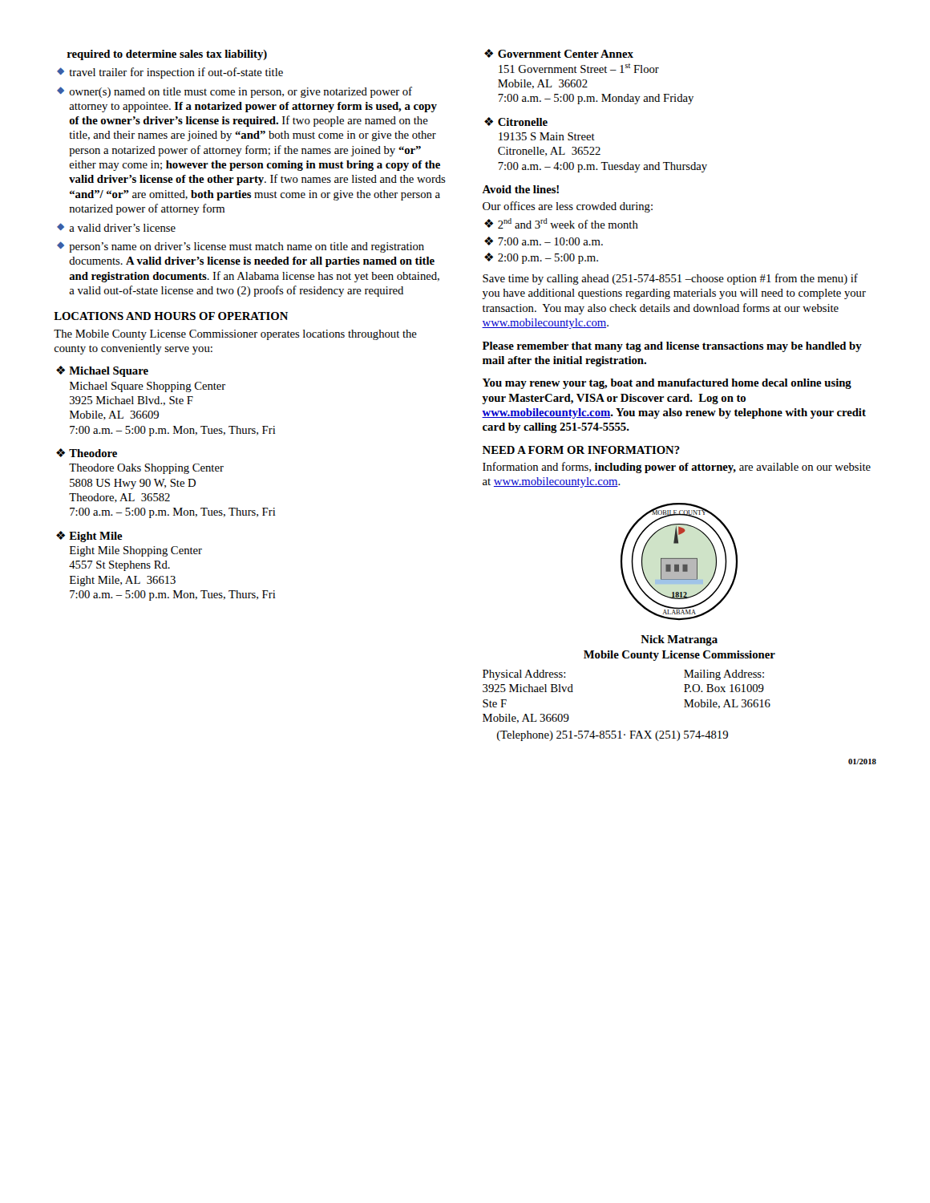required to determine sales tax liability)
travel trailer for inspection if out-of-state title
owner(s) named on title must come in person, or give notarized power of attorney to appointee. If a notarized power of attorney form is used, a copy of the owner’s driver’s license is required. If two people are named on the title, and their names are joined by “and” both must come in or give the other person a notarized power of attorney form; if the names are joined by “or” either may come in; however the person coming in must bring a copy of the valid driver’s license of the other party. If two names are listed and the words “and”/ “or” are omitted, both parties must come in or give the other person a notarized power of attorney form
a valid driver’s license
person’s name on driver’s license must match name on title and registration documents. A valid driver’s license is needed for all parties named on title and registration documents. If an Alabama license has not yet been obtained, a valid out-of-state license and two (2) proofs of residency are required
LOCATIONS AND HOURS OF OPERATION
The Mobile County License Commissioner operates locations throughout the county to conveniently serve you:
Michael Square
Michael Square Shopping Center
3925 Michael Blvd., Ste F
Mobile, AL 36609
7:00 a.m. – 5:00 p.m. Mon, Tues, Thurs, Fri
Theodore
Theodore Oaks Shopping Center
5808 US Hwy 90 W, Ste D
Theodore, AL 36582
7:00 a.m. – 5:00 p.m. Mon, Tues, Thurs, Fri
Eight Mile
Eight Mile Shopping Center
4557 St Stephens Rd.
Eight Mile, AL 36613
7:00 a.m. – 5:00 p.m. Mon, Tues, Thurs, Fri
Government Center Annex
151 Government Street – 1st Floor
Mobile, AL 36602
7:00 a.m. – 5:00 p.m. Monday and Friday
Citronelle
19135 S Main Street
Citronelle, AL 36522
7:00 a.m. – 4:00 p.m. Tuesday and Thursday
Avoid the lines!
Our offices are less crowded during:
2nd and 3rd week of the month
7:00 a.m. – 10:00 a.m.
2:00 p.m. – 5:00 p.m.
Save time by calling ahead (251-574-8551 –choose option #1 from the menu) if you have additional questions regarding materials you will need to complete your transaction. You may also check details and download forms at our website www.mobilecountylc.com.
Please remember that many tag and license transactions may be handled by mail after the initial registration.
You may renew your tag, boat and manufactured home decal online using your MasterCard, VISA or Discover card. Log on to www.mobilecountylc.com. You may also renew by telephone with your credit card by calling 251-574-5555.
NEED A FORM OR INFORMATION?
Information and forms, including power of attorney, are available on our website at www.mobilecountylc.com.
Nick Matranga
Mobile County License Commissioner
| Physical Address: | Mailing Address: |
| 3925 Michael Blvd | P.O. Box 161009 |
| Ste F | Mobile, AL 36616 |
| Mobile, AL 36609 |
(Telephone) 251-574-8551· FAX (251) 574-4819
01/2018